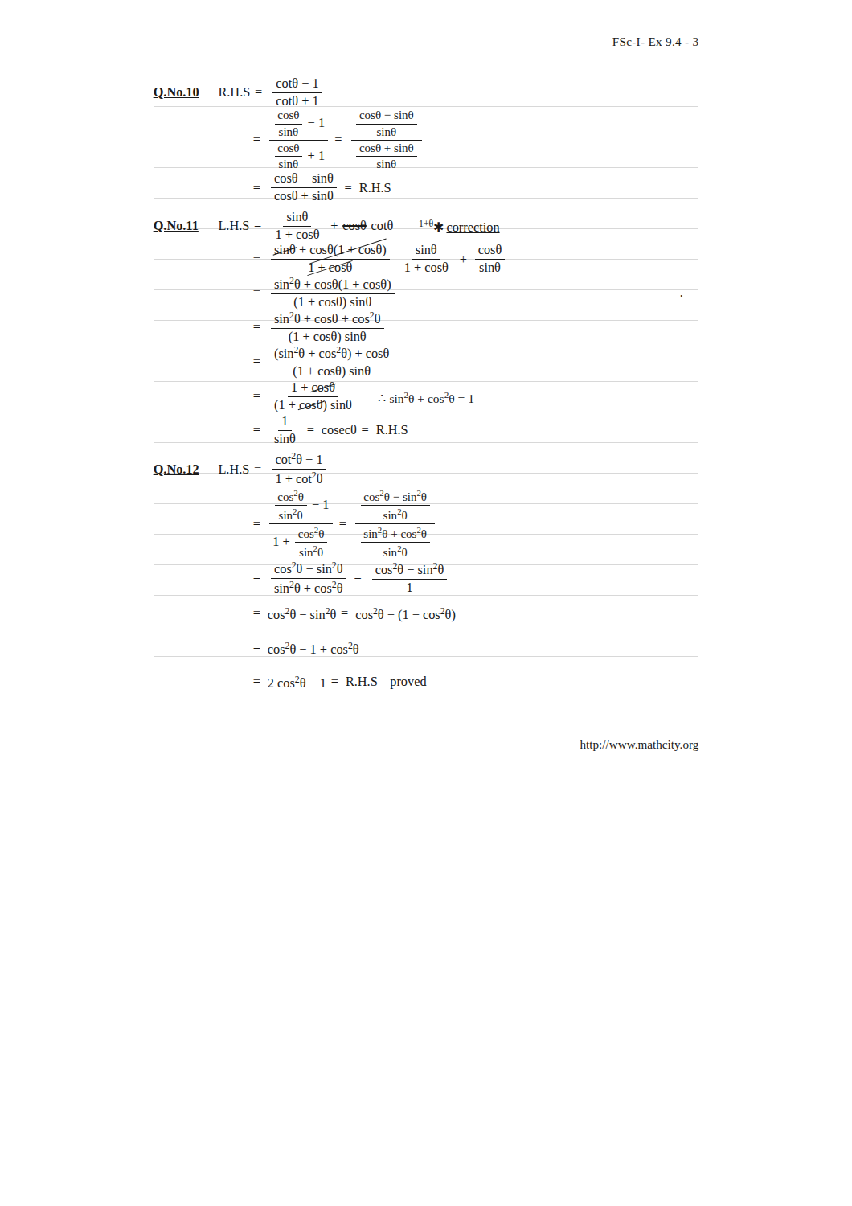FSc-I- Ex 9.4 - 3
Q.No.10 R.H.S = cotθ − 1 cotθ + 1
= cosθ sinθ − 1 cosθ sinθ + 1 = cosθ − sinθ sinθ cosθ + sinθ sinθ
= cosθ − sinθ cosθ + sinθ = R.H.S
Q.No.11 L.H.S = sinθ 1 + cosθ + cosθ cotθ 1+θ✱correction
= sinθ + cosθ(1 + cosθ) 1 + cosθ sinθ 1 + cosθ + cosθ sinθ
= sin2θ + cosθ(1 + cosθ) (1 + cosθ) sinθ .
= sin2θ + cosθ + cos2θ (1 + cosθ) sinθ
= (sin2θ + cos2θ) + cosθ (1 + cosθ) sinθ
= 1 + cosθ (1 + cosθ) sinθ ∴sin2θ + cos2θ = 1
= 1 sinθ = cosecθ = R.H.S
Q.No.12 L.H.S = cot2θ − 1 1 + cot2θ
= cos2θ sin2θ − 1 1 + cos2θ sin2θ = cos2θ − sin2θ sin2θ sin2θ + cos2θ sin2θ
= cos2θ − sin2θ sin2θ + cos2θ = cos2θ − sin2θ 1
= cos2θ − sin2θ = cos2θ − (1 − cos2θ)
= cos2θ − 1 + cos2θ
= 2 cos2θ − 1 = R.H.S proved
http://www.mathcity.org